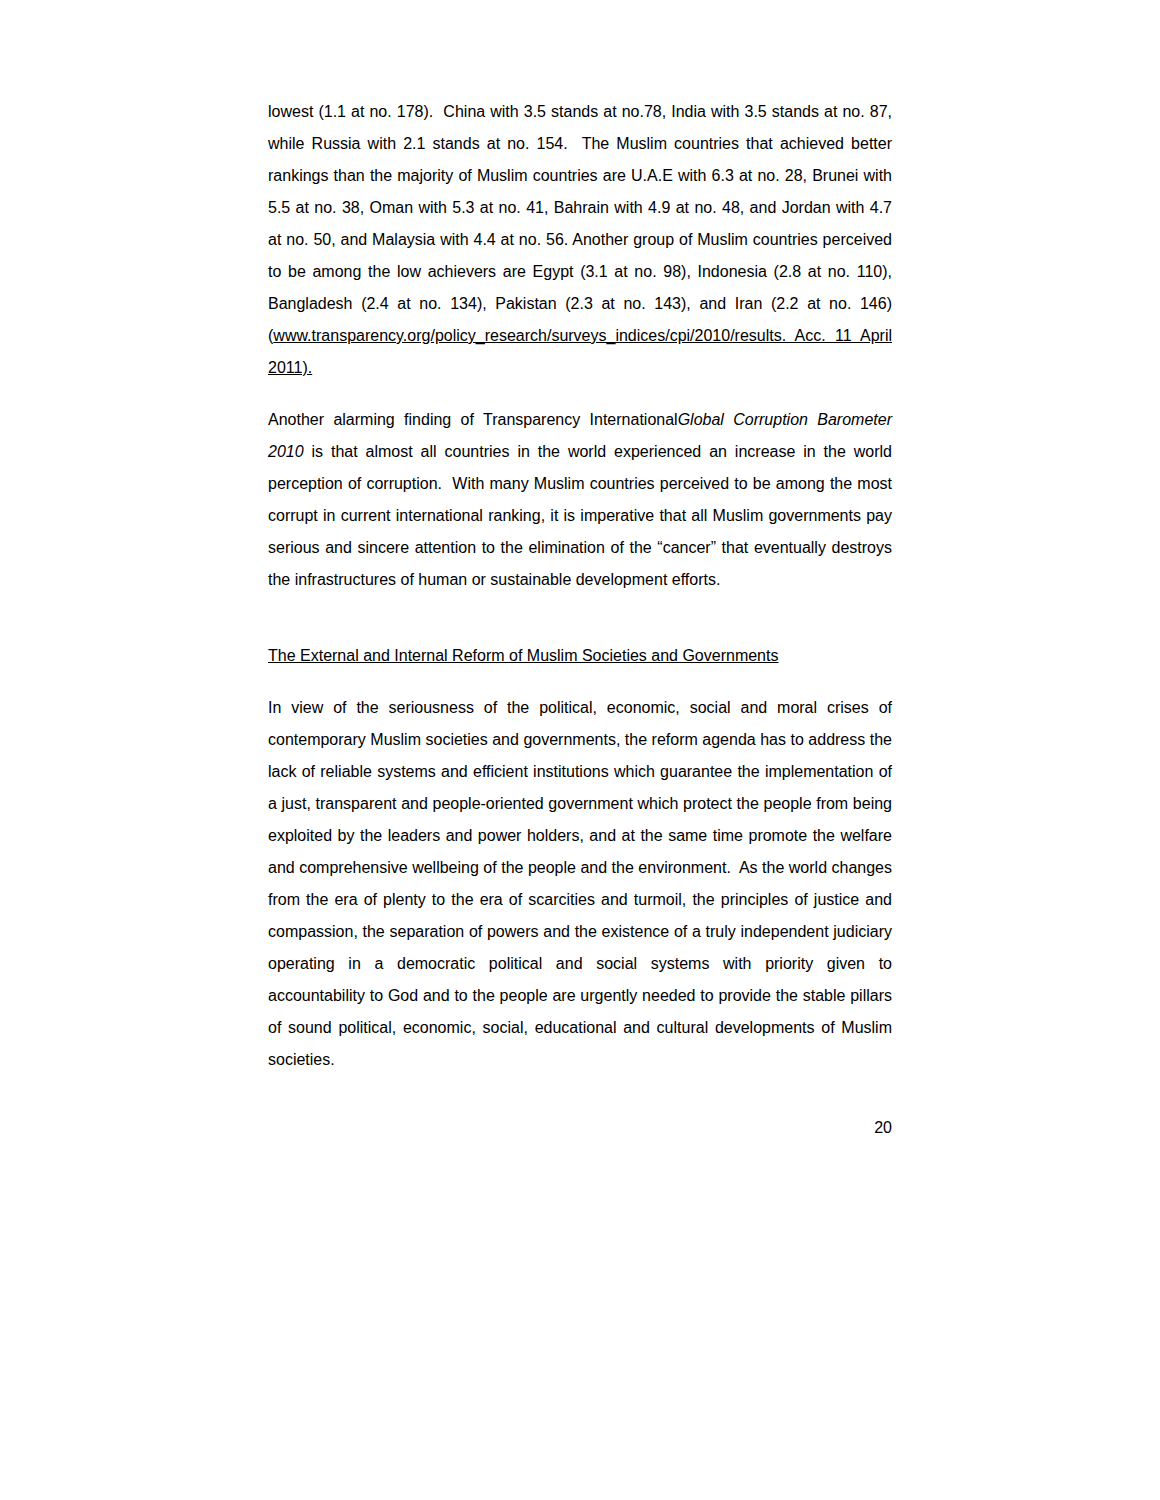lowest (1.1 at no. 178). China with 3.5 stands at no.78, India with 3.5 stands at no. 87, while Russia with 2.1 stands at no. 154. The Muslim countries that achieved better rankings than the majority of Muslim countries are U.A.E with 6.3 at no. 28, Brunei with 5.5 at no. 38, Oman with 5.3 at no. 41, Bahrain with 4.9 at no. 48, and Jordan with 4.7 at no. 50, and Malaysia with 4.4 at no. 56. Another group of Muslim countries perceived to be among the low achievers are Egypt (3.1 at no. 98), Indonesia (2.8 at no. 110), Bangladesh (2.4 at no. 134), Pakistan (2.3 at no. 143), and Iran (2.2 at no. 146) (www.transparency.org/policy_research/surveys_indices/cpi/2010/results. Acc. 11 April 2011).
Another alarming finding of Transparency InternationalGlobal Corruption Barometer 2010 is that almost all countries in the world experienced an increase in the world perception of corruption. With many Muslim countries perceived to be among the most corrupt in current international ranking, it is imperative that all Muslim governments pay serious and sincere attention to the elimination of the “cancer” that eventually destroys the infrastructures of human or sustainable development efforts.
The External and Internal Reform of Muslim Societies and Governments
In view of the seriousness of the political, economic, social and moral crises of contemporary Muslim societies and governments, the reform agenda has to address the lack of reliable systems and efficient institutions which guarantee the implementation of a just, transparent and people-oriented government which protect the people from being exploited by the leaders and power holders, and at the same time promote the welfare and comprehensive wellbeing of the people and the environment. As the world changes from the era of plenty to the era of scarcities and turmoil, the principles of justice and compassion, the separation of powers and the existence of a truly independent judiciary operating in a democratic political and social systems with priority given to accountability to God and to the people are urgently needed to provide the stable pillars of sound political, economic, social, educational and cultural developments of Muslim societies.
20